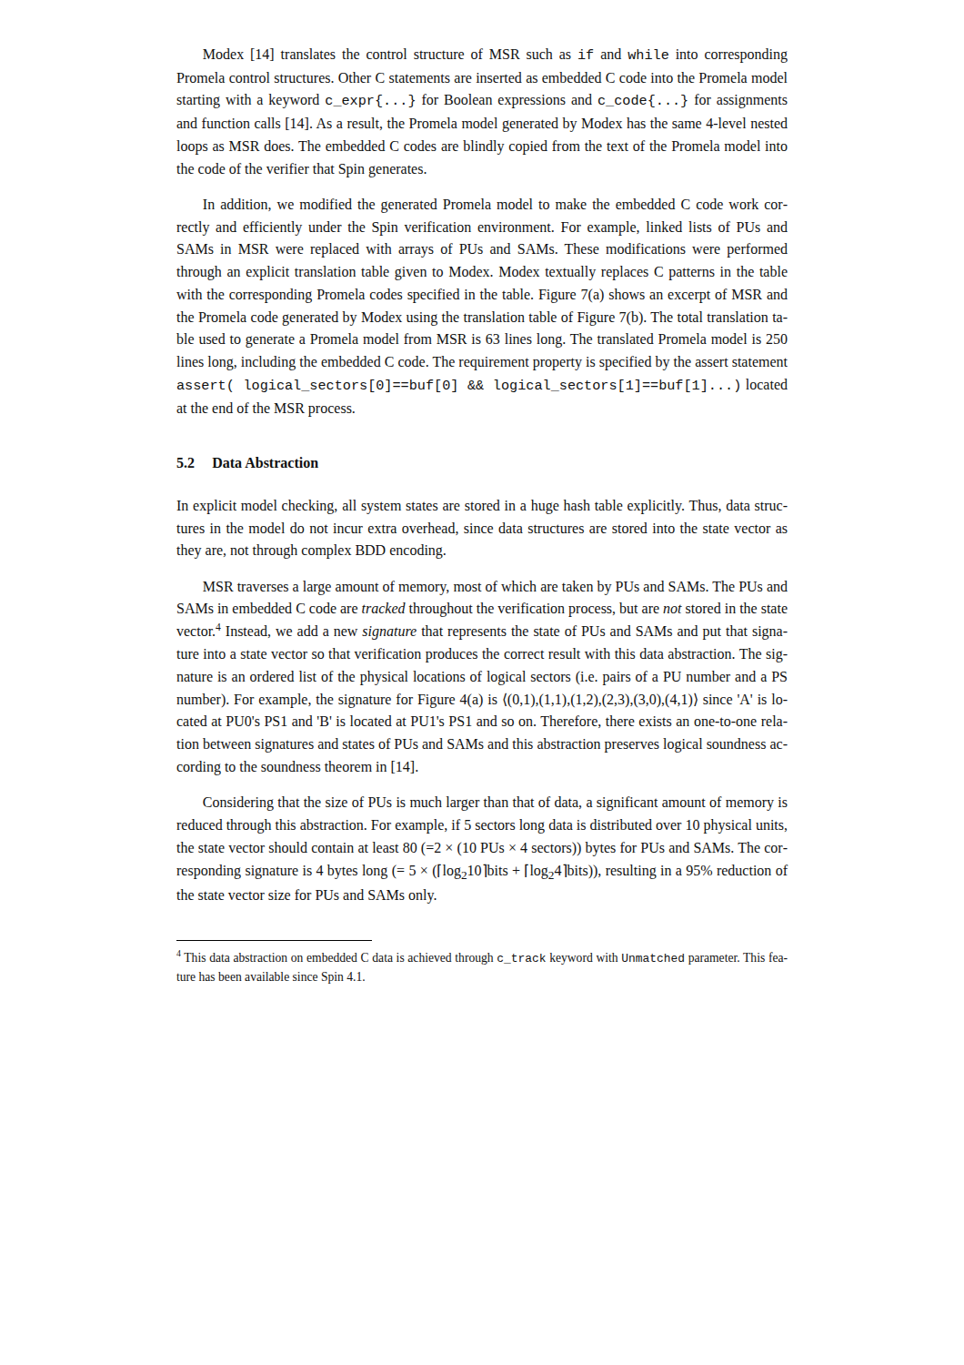Modex [14] translates the control structure of MSR such as if and while into corresponding Promela control structures. Other C statements are inserted as embedded C code into the Promela model starting with a keyword c_expr{...} for Boolean expressions and c_code{...} for assignments and function calls [14]. As a result, the Promela model generated by Modex has the same 4-level nested loops as MSR does. The embedded C codes are blindly copied from the text of the Promela model into the code of the verifier that Spin generates.
In addition, we modified the generated Promela model to make the embedded C code work correctly and efficiently under the Spin verification environment. For example, linked lists of PUs and SAMs in MSR were replaced with arrays of PUs and SAMs. These modifications were performed through an explicit translation table given to Modex. Modex textually replaces C patterns in the table with the corresponding Promela codes specified in the table. Figure 7(a) shows an excerpt of MSR and the Promela code generated by Modex using the translation table of Figure 7(b). The total translation table used to generate a Promela model from MSR is 63 lines long. The translated Promela model is 250 lines long, including the embedded C code. The requirement property is specified by the assert statement assert( logical_sectors[0]==buf[0] && logical_sectors[1]==buf[1]...) located at the end of the MSR process.
5.2 Data Abstraction
In explicit model checking, all system states are stored in a huge hash table explicitly. Thus, data structures in the model do not incur extra overhead, since data structures are stored into the state vector as they are, not through complex BDD encoding.
MSR traverses a large amount of memory, most of which are taken by PUs and SAMs. The PUs and SAMs in embedded C code are tracked throughout the verification process, but are not stored in the state vector.4 Instead, we add a new signature that represents the state of PUs and SAMs and put that signature into a state vector so that verification produces the correct result with this data abstraction. The signature is an ordered list of the physical locations of logical sectors (i.e. pairs of a PU number and a PS number). For example, the signature for Figure 4(a) is ⟨(0,1),(1,1),(1,2),(2,3),(3,0),(4,1)⟩ since 'A' is located at PU0's PS1 and 'B' is located at PU1's PS1 and so on. Therefore, there exists an one-to-one relation between signatures and states of PUs and SAMs and this abstraction preserves logical soundness according to the soundness theorem in [14].
Considering that the size of PUs is much larger than that of data, a significant amount of memory is reduced through this abstraction. For example, if 5 sectors long data is distributed over 10 physical units, the state vector should contain at least 80 (=2 × (10 PUs × 4 sectors)) bytes for PUs and SAMs. The corresponding signature is 4 bytes long (= 5 × (⌈log210⌉bits + ⌈log24⌉bits)), resulting in a 95% reduction of the state vector size for PUs and SAMs only.
4 This data abstraction on embedded C data is achieved through c_track keyword with Unmatched parameter. This feature has been available since Spin 4.1.